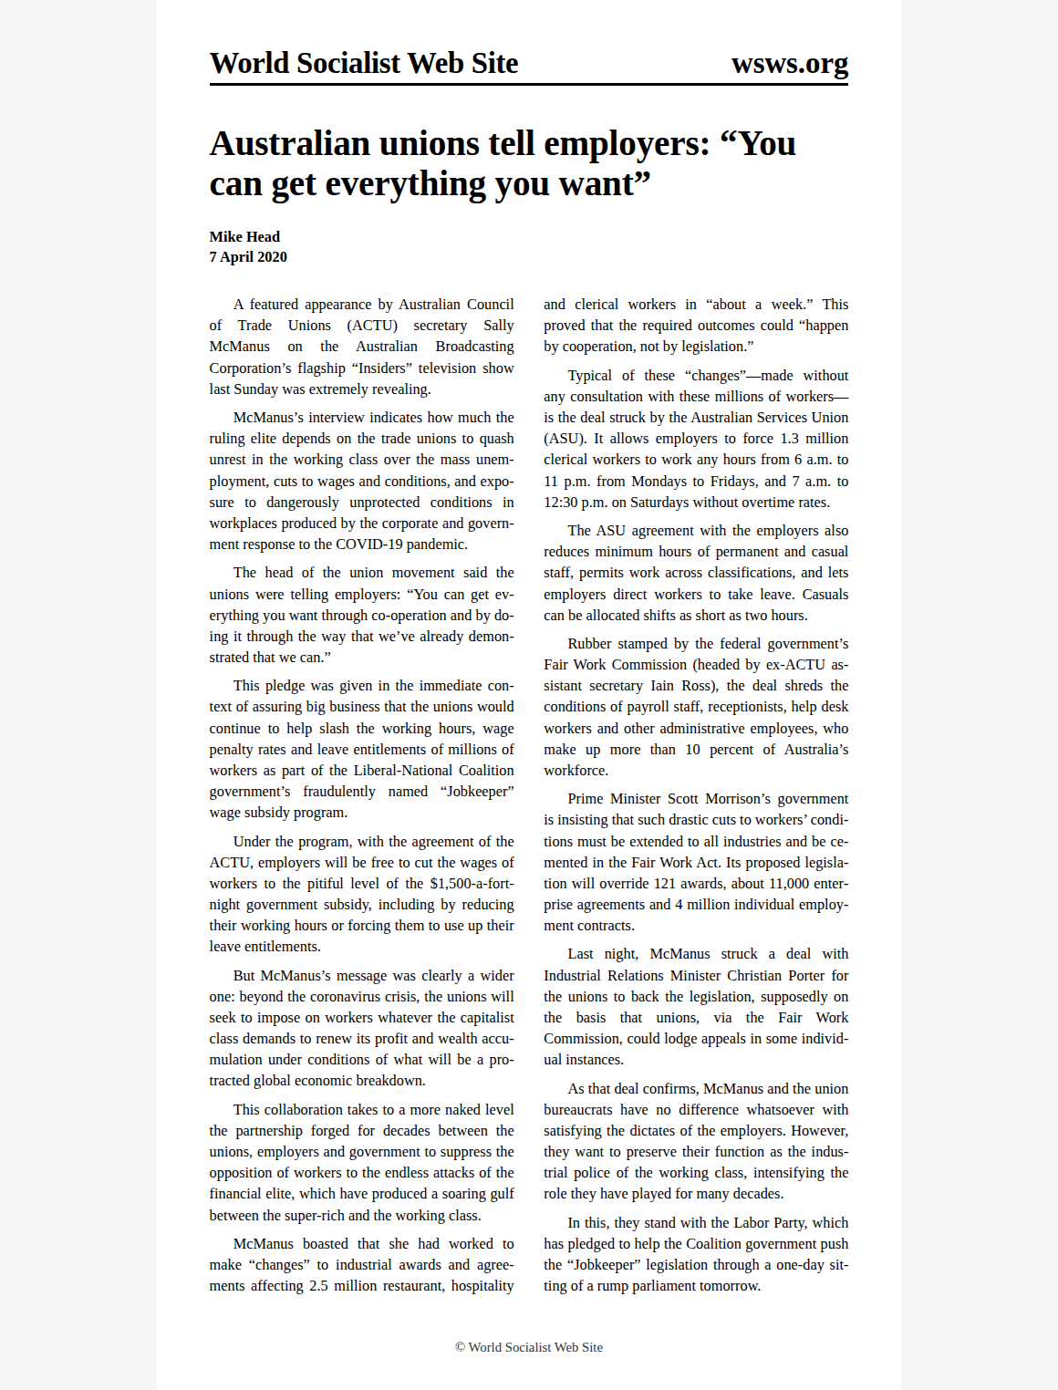World Socialist Web Site
wsws.org
Australian unions tell employers: “You can get everything you want”
Mike Head 7 April 2020
A featured appearance by Australian Council of Trade Unions (ACTU) secretary Sally McManus on the Australian Broadcasting Corporation’s flagship “Insiders” television show last Sunday was extremely revealing.
McManus’s interview indicates how much the ruling elite depends on the trade unions to quash unrest in the working class over the mass unemployment, cuts to wages and conditions, and exposure to dangerously unprotected conditions in workplaces produced by the corporate and government response to the COVID-19 pandemic.
The head of the union movement said the unions were telling employers: “You can get everything you want through co-operation and by doing it through the way that we’ve already demonstrated that we can.”
This pledge was given in the immediate context of assuring big business that the unions would continue to help slash the working hours, wage penalty rates and leave entitlements of millions of workers as part of the Liberal-National Coalition government’s fraudulently named “Jobkeeper” wage subsidy program.
Under the program, with the agreement of the ACTU, employers will be free to cut the wages of workers to the pitiful level of the $1,500-a-fortnight government subsidy, including by reducing their working hours or forcing them to use up their leave entitlements.
But McManus’s message was clearly a wider one: beyond the coronavirus crisis, the unions will seek to impose on workers whatever the capitalist class demands to renew its profit and wealth accumulation under conditions of what will be a protracted global economic breakdown.
This collaboration takes to a more naked level the partnership forged for decades between the unions, employers and government to suppress the opposition of workers to the endless attacks of the financial elite, which have produced a soaring gulf between the super-rich and the working class.
McManus boasted that she had worked to make “changes” to industrial awards and agreements affecting 2.5 million restaurant, hospitality and clerical workers in “about a week.” This proved that the required outcomes could “happen by cooperation, not by legislation.”
Typical of these “changes”—made without any consultation with these millions of workers—is the deal struck by the Australian Services Union (ASU). It allows employers to force 1.3 million clerical workers to work any hours from 6 a.m. to 11 p.m. from Mondays to Fridays, and 7 a.m. to 12:30 p.m. on Saturdays without overtime rates.
The ASU agreement with the employers also reduces minimum hours of permanent and casual staff, permits work across classifications, and lets employers direct workers to take leave. Casuals can be allocated shifts as short as two hours.
Rubber stamped by the federal government’s Fair Work Commission (headed by ex-ACTU assistant secretary Iain Ross), the deal shreds the conditions of payroll staff, receptionists, help desk workers and other administrative employees, who make up more than 10 percent of Australia’s workforce.
Prime Minister Scott Morrison’s government is insisting that such drastic cuts to workers’ conditions must be extended to all industries and be cemented in the Fair Work Act. Its proposed legislation will override 121 awards, about 11,000 enterprise agreements and 4 million individual employment contracts.
Last night, McManus struck a deal with Industrial Relations Minister Christian Porter for the unions to back the legislation, supposedly on the basis that unions, via the Fair Work Commission, could lodge appeals in some individual instances.
As that deal confirms, McManus and the union bureaucrats have no difference whatsoever with satisfying the dictates of the employers. However, they want to preserve their function as the industrial police of the working class, intensifying the role they have played for many decades.
In this, they stand with the Labor Party, which has pledged to help the Coalition government push the “Jobkeeper” legislation through a one-day sitting of a rump parliament tomorrow.
© World Socialist Web Site